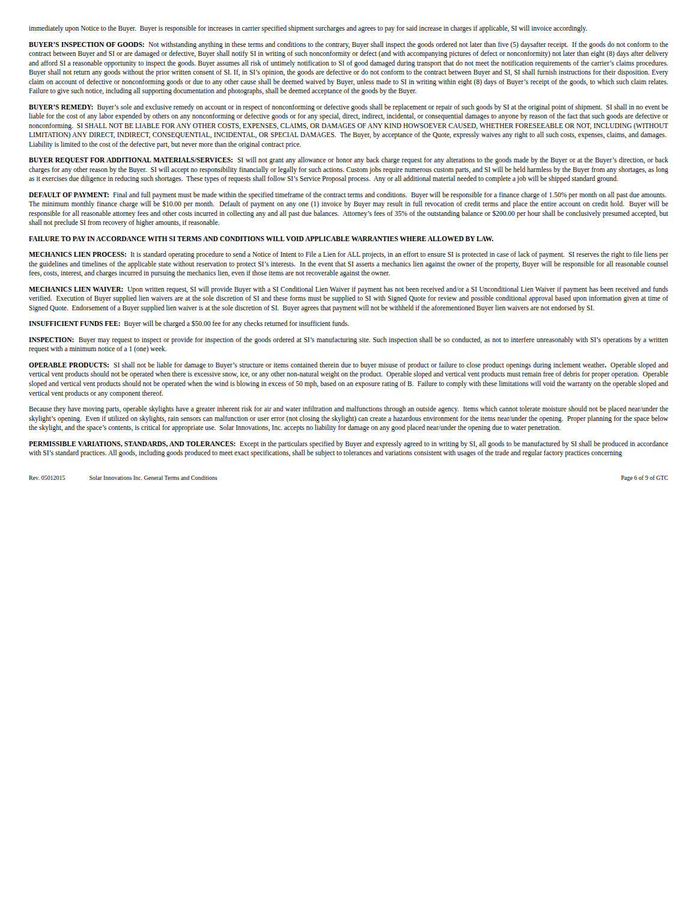immediately upon Notice to the Buyer. Buyer is responsible for increases in carrier specified shipment surcharges and agrees to pay for said increase in charges if applicable, SI will invoice accordingly.
BUYER’S INSPECTION OF GOODS: Not withstanding anything in these terms and conditions to the contrary, Buyer shall inspect the goods ordered not later than five (5) daysafter receipt. If the goods do not conform to the contract between Buyer and SI or are damaged or defective, Buyer shall notify SI in writing of such nonconformity or defect (and with accompanying pictures of defect or nonconformity) not later than eight (8) days after delivery and afford SI a reasonable opportunity to inspect the goods. Buyer assumes all risk of untimely notification to SI of good damaged during transport that do not meet the notification requirements of the carrier’s claims procedures. Buyer shall not return any goods without the prior written consent of SI. If, in SI’s opinion, the goods are defective or do not conform to the contract between Buyer and SI, SI shall furnish instructions for their disposition. Every claim on account of defective or nonconforming goods or due to any other cause shall be deemed waived by Buyer, unless made to SI in writing within eight (8) days of Buyer’s receipt of the goods, to which such claim relates. Failure to give such notice, including all supporting documentation and photographs, shall be deemed acceptance of the goods by the Buyer.
BUYER’S REMEDY: Buyer’s sole and exclusive remedy on account or in respect of nonconforming or defective goods shall be replacement or repair of such goods by SI at the original point of shipment. SI shall in no event be liable for the cost of any labor expended by others on any nonconforming or defective goods or for any special, direct, indirect, incidental, or consequential damages to anyone by reason of the fact that such goods are defective or nonconforming. SI SHALL NOT BE LIABLE FOR ANY OTHER COSTS, EXPENSES, CLAIMS, OR DAMAGES OF ANY KIND HOWSOEVER CAUSED, WHETHER FORESEEABLE OR NOT, INCLUDING (WITHOUT LIMITATION) ANY DIRECT, INDIRECT, CONSEQUENTIAL, INCIDENTAL, OR SPECIAL DAMAGES. The Buyer, by acceptance of the Quote, expressly waives any right to all such costs, expenses, claims, and damages. Liability is limited to the cost of the defective part, but never more than the original contract price.
BUYER REQUEST FOR ADDITIONAL MATERIALS/SERVICES: SI will not grant any allowance or honor any back charge request for any alterations to the goods made by the Buyer or at the Buyer’s direction, or back charges for any other reason by the Buyer. SI will accept no responsibility financially or legally for such actions. Custom jobs require numerous custom parts, and SI will be held harmless by the Buyer from any shortages, as long as it exercises due diligence in reducing such shortages. These types of requests shall follow SI’s Service Proposal process. Any or all additional material needed to complete a job will be shipped standard ground.
DEFAULT OF PAYMENT: Final and full payment must be made within the specified timeframe of the contract terms and conditions. Buyer will be responsible for a finance charge of 1.50% per month on all past due amounts. The minimum monthly finance charge will be $10.00 per month. Default of payment on any one (1) invoice by Buyer may result in full revocation of credit terms and place the entire account on credit hold. Buyer will be responsible for all reasonable attorney fees and other costs incurred in collecting any and all past due balances. Attorney’s fees of 35% of the outstanding balance or $200.00 per hour shall be conclusively presumed accepted, but shall not preclude SI from recovery of higher amounts, if reasonable.
FAILURE TO PAY IN ACCORDANCE WITH SI TERMS AND CONDITIONS WILL VOID APPLICABLE WARRANTIES WHERE ALLOWED BY LAW.
MECHANICS LIEN PROCESS: It is standard operating procedure to send a Notice of Intent to File a Lien for ALL projects, in an effort to ensure SI is protected in case of lack of payment. SI reserves the right to file liens per the guidelines and timelines of the applicable state without reservation to protect SI’s interests. In the event that SI asserts a mechanics lien against the owner of the property, Buyer will be responsible for all reasonable counsel fees, costs, interest, and charges incurred in pursuing the mechanics lien, even if those items are not recoverable against the owner.
MECHANICS LIEN WAIVER: Upon written request, SI will provide Buyer with a SI Conditional Lien Waiver if payment has not been received and/or a SI Unconditional Lien Waiver if payment has been received and funds verified. Execution of Buyer supplied lien waivers are at the sole discretion of SI and these forms must be supplied to SI with Signed Quote for review and possible conditional approval based upon information given at time of Signed Quote. Endorsement of a Buyer supplied lien waiver is at the sole discretion of SI. Buyer agrees that payment will not be withheld if the aforementioned Buyer lien waivers are not endorsed by SI.
INSUFFICIENT FUNDS FEE: Buyer will be charged a $50.00 fee for any checks returned for insufficient funds.
INSPECTION: Buyer may request to inspect or provide for inspection of the goods ordered at SI’s manufacturing site. Such inspection shall be so conducted, as not to interfere unreasonably with SI’s operations by a written request with a minimum notice of a 1 (one) week.
OPERABLE PRODUCTS: SI shall not be liable for damage to Buyer’s structure or items contained therein due to buyer misuse of product or failure to close product openings during inclement weather. Operable sloped and vertical vent products should not be operated when there is excessive snow, ice, or any other non-natural weight on the product. Operable sloped and vertical vent products must remain free of debris for proper operation. Operable sloped and vertical vent products should not be operated when the wind is blowing in excess of 50 mph, based on an exposure rating of B. Failure to comply with these limitations will void the warranty on the operable sloped and vertical vent products or any component thereof.
Because they have moving parts, operable skylights have a greater inherent risk for air and water infiltration and malfunctions through an outside agency. Items which cannot tolerate moisture should not be placed near/under the skylight’s opening. Even if utilized on skylights, rain sensors can malfunction or user error (not closing the skylight) can create a hazardous environment for the items near/under the opening. Proper planning for the space below the skylight, and the space’s contents, is critical for appropriate use. Solar Innovations, Inc. accepts no liability for damage on any good placed near/under the opening due to water penetration.
PERMISSIBLE VARIATIONS, STANDARDS, AND TOLERANCES: Except in the particulars specified by Buyer and expressly agreed to in writing by SI, all goods to be manufactured by SI shall be produced in accordance with SI’s standard practices. All goods, including goods produced to meet exact specifications, shall be subject to tolerances and variations consistent with usages of the trade and regular factory practices concerning
Rev. 05012015 Solar Innovations Inc. General Terms and Conditions Page 6 of 9 of GTC